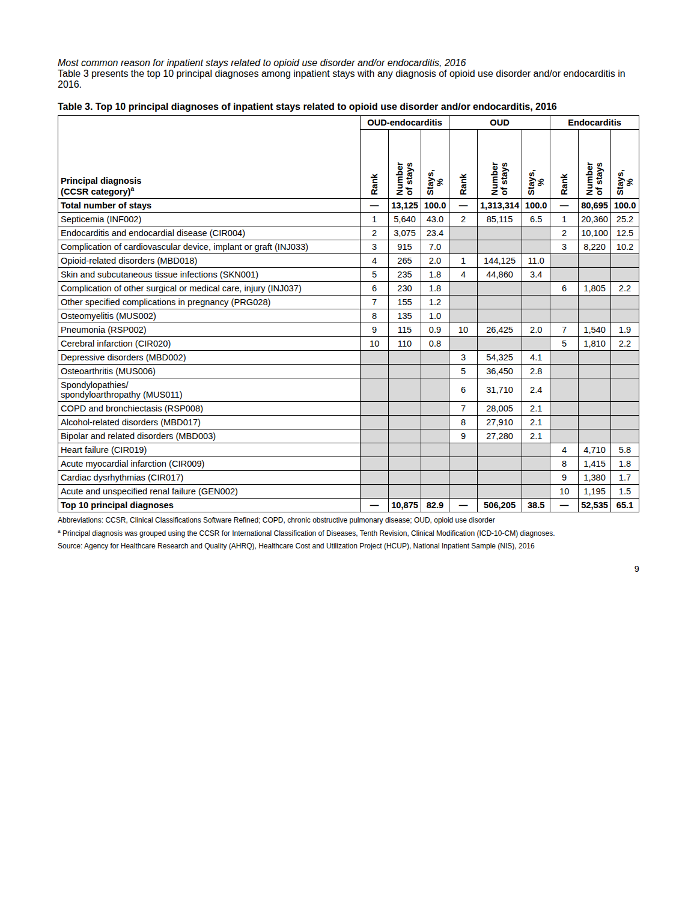Most common reason for inpatient stays related to opioid use disorder and/or endocarditis, 2016
Table 3 presents the top 10 principal diagnoses among inpatient stays with any diagnosis of opioid use disorder and/or endocarditis in 2016.
Table 3. Top 10 principal diagnoses of inpatient stays related to opioid use disorder and/or endocarditis, 2016
| Principal diagnosis (CCSR category) a | OUD-endocarditis | OUD | Endocarditis |
| --- | --- | --- | --- |
| Rank | Number of stays | Stays, % | Rank | Number of stays | Stays, % | Rank | Number of stays | Stays, % |
| Total number of stays | — | 13,125 | 100.0 | — | 1,313,314 | 100.0 | — | 80,695 | 100.0 |
| Septicemia (INF002) | 1 | 5,640 | 43.0 | 2 | 85,115 | 6.5 | 1 | 20,360 | 25.2 |
| Endocarditis and endocardial disease (CIR004) | 2 | 3,075 | 23.4 | | | | 2 | 10,100 | 12.5 |
| Complication of cardiovascular device, implant or graft (INJ033) | 3 | 915 | 7.0 | | | | 3 | 8,220 | 10.2 |
| Opioid-related disorders (MBD018) | 4 | 265 | 2.0 | 1 | 144,125 | 11.0 | | | |
| Skin and subcutaneous tissue infections (SKN001) | 5 | 235 | 1.8 | 4 | 44,860 | 3.4 | | | |
| Complication of other surgical or medical care, injury (INJ037) | 6 | 230 | 1.8 | | | | 6 | 1,805 | 2.2 |
| Other specified complications in pregnancy (PRG028) | 7 | 155 | 1.2 | | | | | | |
| Osteomyelitis (MUS002) | 8 | 135 | 1.0 | | | | | | |
| Pneumonia (RSP002) | 9 | 115 | 0.9 | 10 | 26,425 | 2.0 | 7 | 1,540 | 1.9 |
| Cerebral infarction (CIR020) | 10 | 110 | 0.8 | | | | 5 | 1,810 | 2.2 |
| Depressive disorders (MBD002) | | | | 3 | 54,325 | 4.1 | | | |
| Osteoarthritis (MUS006) | | | | 5 | 36,450 | 2.8 | | | |
| Spondylopathies/ spondyloarthropathy (MUS011) | | | | 6 | 31,710 | 2.4 | | | |
| COPD and bronchiectasis (RSP008) | | | | 7 | 28,005 | 2.1 | | | |
| Alcohol-related disorders (MBD017) | | | | 8 | 27,910 | 2.1 | | | |
| Bipolar and related disorders (MBD003) | | | | 9 | 27,280 | 2.1 | | | |
| Heart failure (CIR019) | | | | | | | 4 | 4,710 | 5.8 |
| Acute myocardial infarction (CIR009) | | | | | | | 8 | 1,415 | 1.8 |
| Cardiac dysrhythmias (CIR017) | | | | | | | 9 | 1,380 | 1.7 |
| Acute and unspecified renal failure (GEN002) | | | | | | | 10 | 1,195 | 1.5 |
| Top 10 principal diagnoses | — | 10,875 | 82.9 | — | 506,205 | 38.5 | — | 52,535 | 65.1 |
Abbreviations: CCSR, Clinical Classifications Software Refined; COPD, chronic obstructive pulmonary disease; OUD, opioid use disorder
a Principal diagnosis was grouped using the CCSR for International Classification of Diseases, Tenth Revision, Clinical Modification (ICD-10-CM) diagnoses.
Source: Agency for Healthcare Research and Quality (AHRQ), Healthcare Cost and Utilization Project (HCUP), National Inpatient Sample (NIS), 2016
9